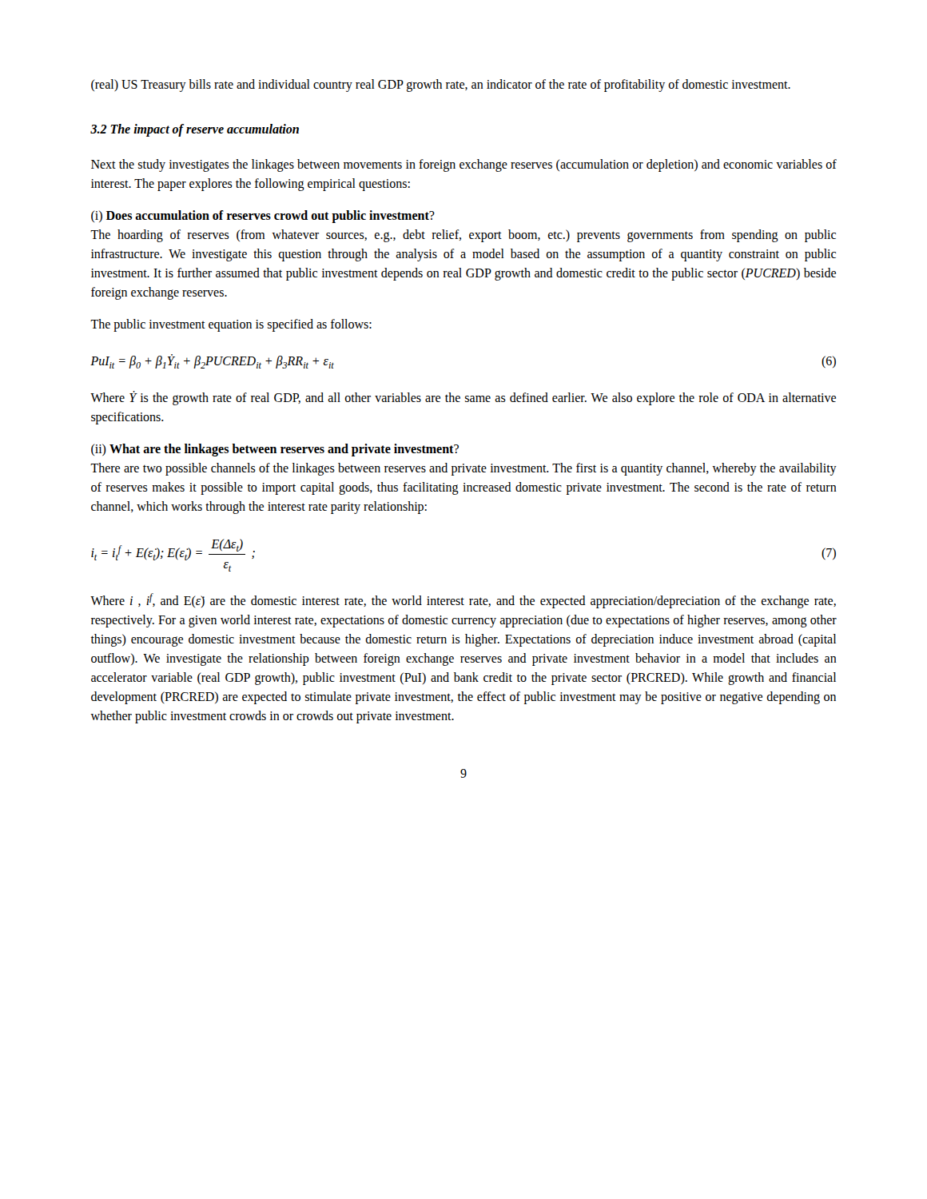(real) US Treasury bills rate and individual country real GDP growth rate, an indicator of the rate of profitability of domestic investment.
3.2 The impact of reserve accumulation
Next the study investigates the linkages between movements in foreign exchange reserves (accumulation or depletion) and economic variables of interest. The paper explores the following empirical questions:
(i) Does accumulation of reserves crowd out public investment?
The hoarding of reserves (from whatever sources, e.g., debt relief, export boom, etc.) prevents governments from spending on public infrastructure. We investigate this question through the analysis of a model based on the assumption of a quantity constraint on public investment. It is further assumed that public investment depends on real GDP growth and domestic credit to the public sector (PUCRED) beside foreign exchange reserves.
The public investment equation is specified as follows:
PuIit = β0 + β1Ẏit + β2PUCREDit + β3RRit + εit (6)
Where Ẏ is the growth rate of real GDP, and all other variables are the same as defined earlier. We also explore the role of ODA in alternative specifications.
(ii) What are the linkages between reserves and private investment?
There are two possible channels of the linkages between reserves and private investment. The first is a quantity channel, whereby the availability of reserves makes it possible to import capital goods, thus facilitating increased domestic private investment. The second is the rate of return channel, which works through the interest rate parity relationship:
it = itf + E(ε̇t); E(ε̇t) = E(Δεt) εt ; (7)
Where i , if, and E(ε̇) are the domestic interest rate, the world interest rate, and the expected appreciation/depreciation of the exchange rate, respectively. For a given world interest rate, expectations of domestic currency appreciation (due to expectations of higher reserves, among other things) encourage domestic investment because the domestic return is higher. Expectations of depreciation induce investment abroad (capital outflow). We investigate the relationship between foreign exchange reserves and private investment behavior in a model that includes an accelerator variable (real GDP growth), public investment (PuI) and bank credit to the private sector (PRCRED). While growth and financial development (PRCRED) are expected to stimulate private investment, the effect of public investment may be positive or negative depending on whether public investment crowds in or crowds out private investment.
9